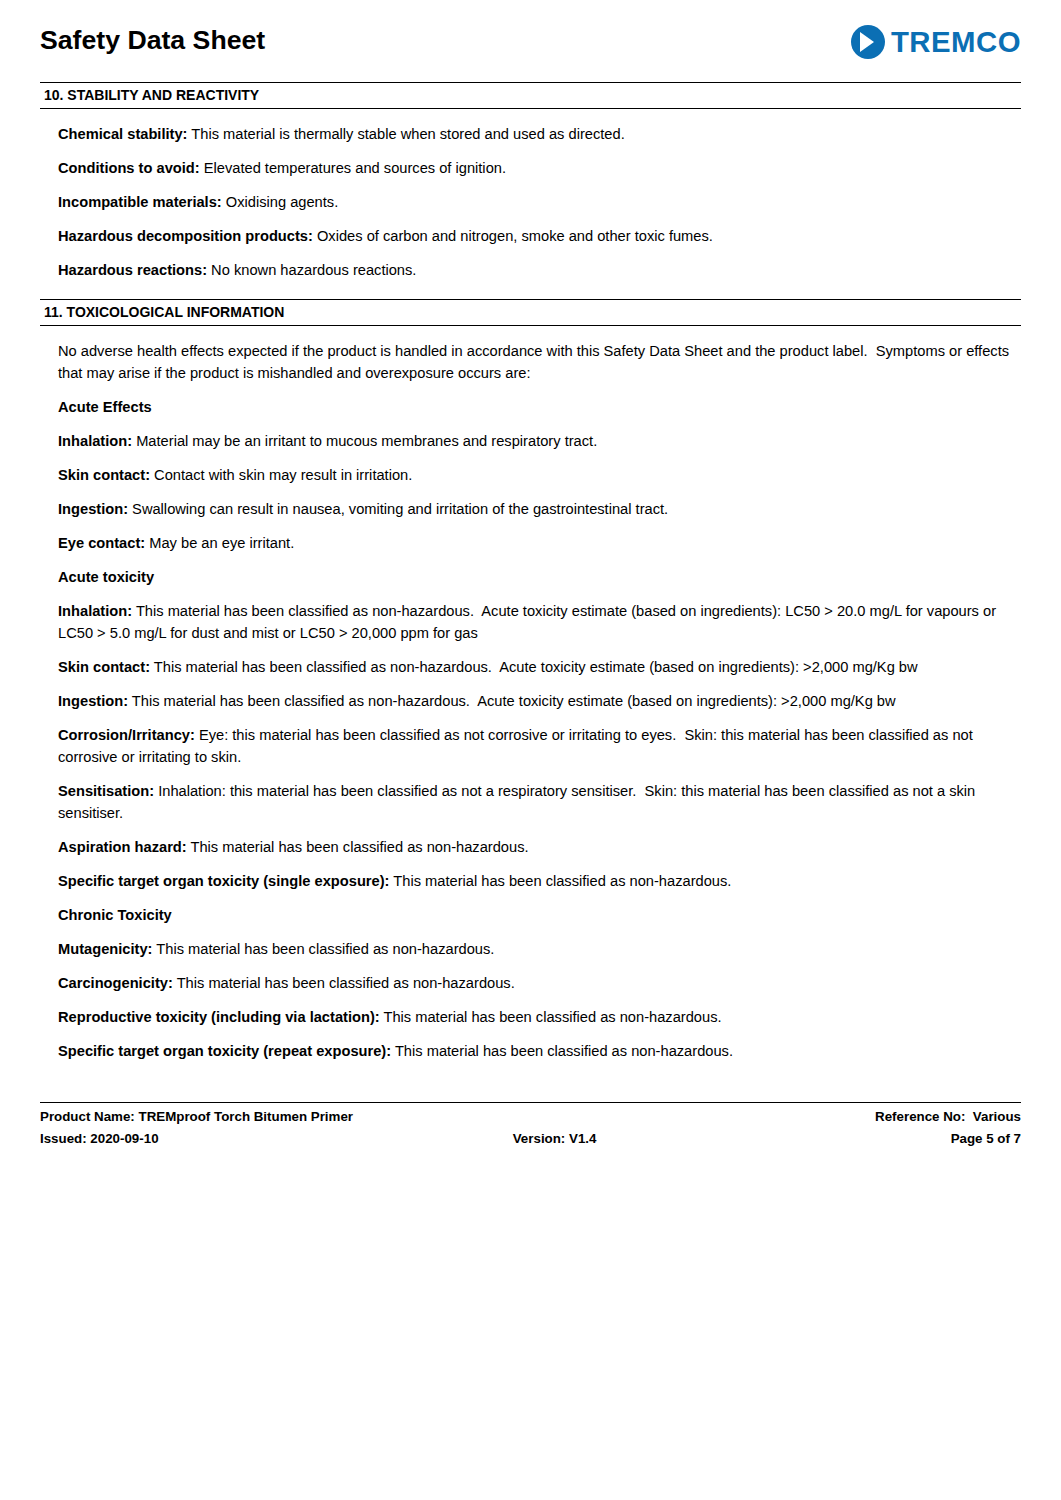Safety Data Sheet
TREMCO
10. STABILITY AND REACTIVITY
Chemical stability: This material is thermally stable when stored and used as directed.
Conditions to avoid: Elevated temperatures and sources of ignition.
Incompatible materials: Oxidising agents.
Hazardous decomposition products: Oxides of carbon and nitrogen, smoke and other toxic fumes.
Hazardous reactions: No known hazardous reactions.
11. TOXICOLOGICAL INFORMATION
No adverse health effects expected if the product is handled in accordance with this Safety Data Sheet and the product label. Symptoms or effects that may arise if the product is mishandled and overexposure occurs are:
Acute Effects
Inhalation: Material may be an irritant to mucous membranes and respiratory tract.
Skin contact: Contact with skin may result in irritation.
Ingestion: Swallowing can result in nausea, vomiting and irritation of the gastrointestinal tract.
Eye contact: May be an eye irritant.
Acute toxicity
Inhalation: This material has been classified as non-hazardous. Acute toxicity estimate (based on ingredients): LC50 > 20.0 mg/L for vapours or LC50 > 5.0 mg/L for dust and mist or LC50 > 20,000 ppm for gas
Skin contact: This material has been classified as non-hazardous. Acute toxicity estimate (based on ingredients): >2,000 mg/Kg bw
Ingestion: This material has been classified as non-hazardous. Acute toxicity estimate (based on ingredients): >2,000 mg/Kg bw
Corrosion/Irritancy: Eye: this material has been classified as not corrosive or irritating to eyes. Skin: this material has been classified as not corrosive or irritating to skin.
Sensitisation: Inhalation: this material has been classified as not a respiratory sensitiser. Skin: this material has been classified as not a skin sensitiser.
Aspiration hazard: This material has been classified as non-hazardous.
Specific target organ toxicity (single exposure): This material has been classified as non-hazardous.
Chronic Toxicity
Mutagenicity: This material has been classified as non-hazardous.
Carcinogenicity: This material has been classified as non-hazardous.
Reproductive toxicity (including via lactation): This material has been classified as non-hazardous.
Specific target organ toxicity (repeat exposure): This material has been classified as non-hazardous.
Product Name: TREMproof Torch Bitumen Primer Reference No: Various
Issued: 2020-09-10 Version: V1.4 Page 5 of 7